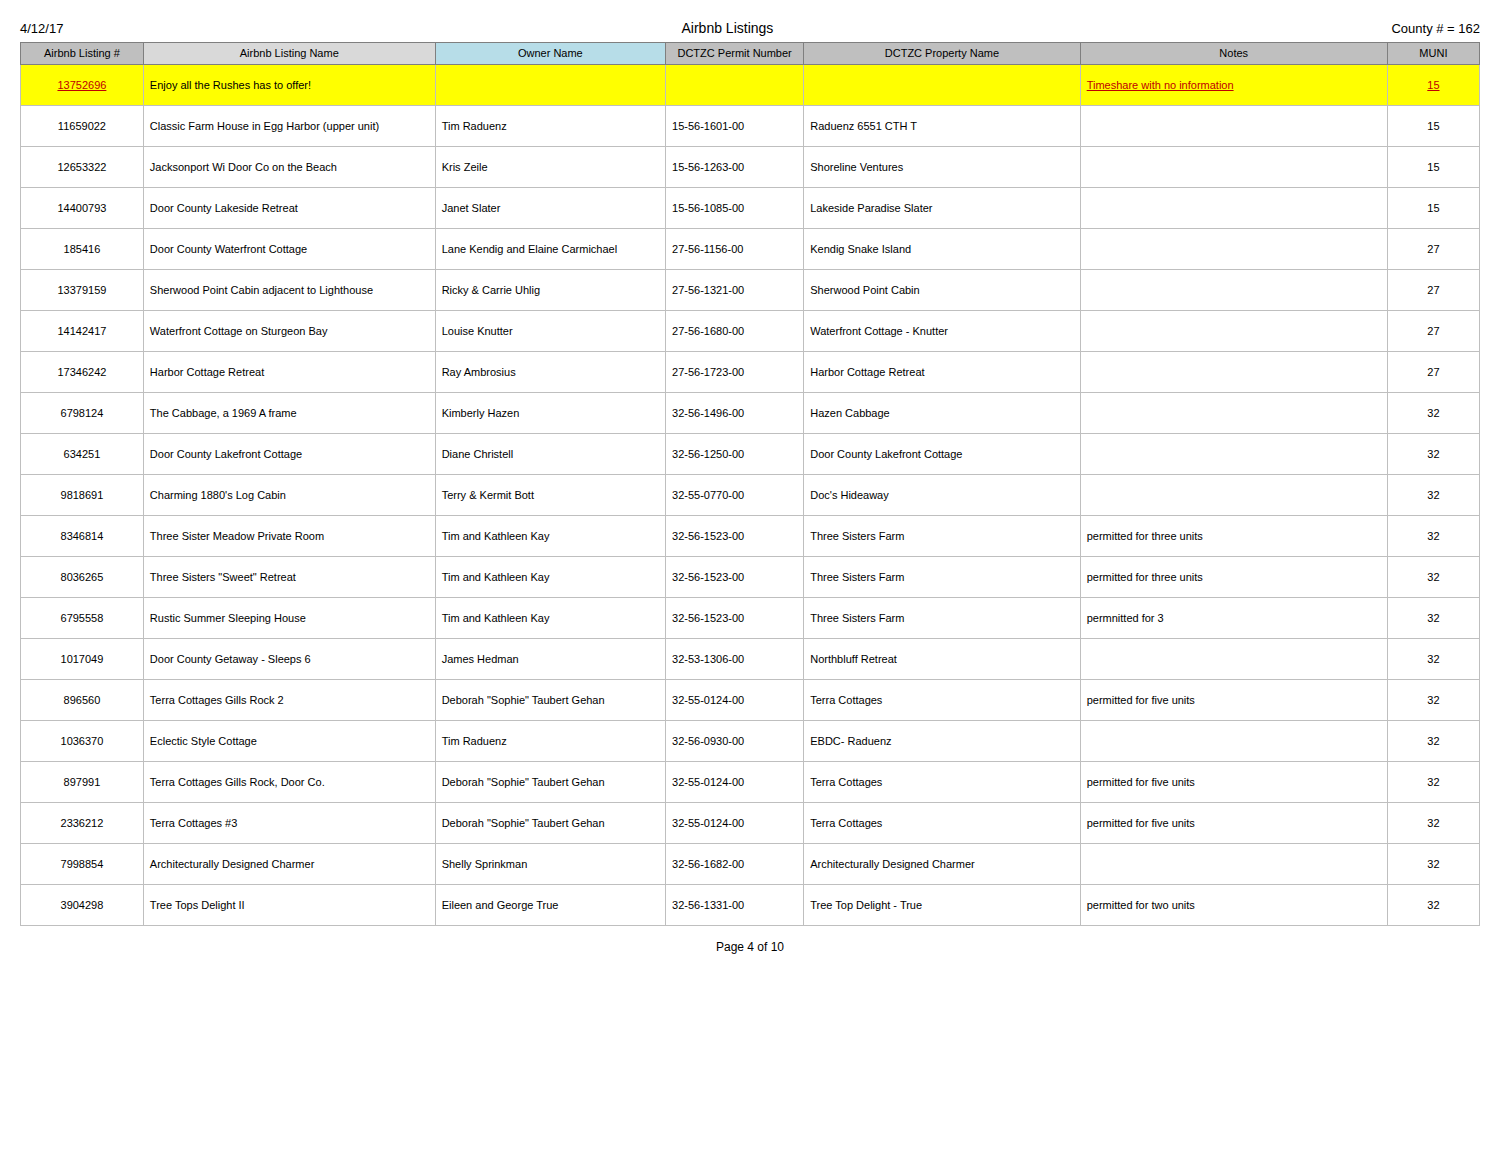4/12/17
Airbnb Listings
County # = 162
| Airbnb Listing # | Airbnb Listing Name | Owner Name | DCTZC Permit Number | DCTZC Property Name | Notes | MUNI |
| --- | --- | --- | --- | --- | --- | --- |
| 13752696 | Enjoy all the Rushes has to offer! | | | | Timeshare with no information | 15 |
| 11659022 | Classic Farm House in Egg Harbor (upper unit) | Tim Raduenz | 15-56-1601-00 | Raduenz 6551 CTH T | | 15 |
| 12653322 | Jacksonport Wi Door Co on the Beach | Kris Zeile | 15-56-1263-00 | Shoreline Ventures | | 15 |
| 14400793 | Door County Lakeside Retreat | Janet Slater | 15-56-1085-00 | Lakeside Paradise Slater | | 15 |
| 185416 | Door County Waterfront Cottage | Lane Kendig and Elaine Carmichael | 27-56-1156-00 | Kendig Snake Island | | 27 |
| 13379159 | Sherwood Point Cabin adjacent to Lighthouse | Ricky & Carrie Uhlig | 27-56-1321-00 | Sherwood Point Cabin | | 27 |
| 14142417 | Waterfront Cottage on Sturgeon Bay | Louise Knutter | 27-56-1680-00 | Waterfront Cottage - Knutter | | 27 |
| 17346242 | Harbor Cottage Retreat | Ray Ambrosius | 27-56-1723-00 | Harbor Cottage Retreat | | 27 |
| 6798124 | The Cabbage, a 1969 A frame | Kimberly Hazen | 32-56-1496-00 | Hazen Cabbage | | 32 |
| 634251 | Door County Lakefront Cottage | Diane Christell | 32-56-1250-00 | Door County Lakefront Cottage | | 32 |
| 9818691 | Charming 1880's Log Cabin | Terry & Kermit Bott | 32-55-0770-00 | Doc's Hideaway | | 32 |
| 8346814 | Three Sister Meadow Private Room | Tim and Kathleen Kay | 32-56-1523-00 | Three Sisters Farm | permitted for three units | 32 |
| 8036265 | Three Sisters "Sweet" Retreat | Tim and Kathleen Kay | 32-56-1523-00 | Three Sisters Farm | permitted for three units | 32 |
| 6795558 | Rustic Summer Sleeping House | Tim and Kathleen Kay | 32-56-1523-00 | Three Sisters Farm | permnitted for 3 | 32 |
| 1017049 | Door County Getaway - Sleeps 6 | James Hedman | 32-53-1306-00 | Northbluff Retreat | | 32 |
| 896560 | Terra Cottages Gills Rock 2 | Deborah "Sophie" Taubert Gehan | 32-55-0124-00 | Terra Cottages | permitted for five units | 32 |
| 1036370 | Eclectic Style Cottage | Tim Raduenz | 32-56-0930-00 | EBDC- Raduenz | | 32 |
| 897991 | Terra Cottages Gills Rock, Door Co. | Deborah "Sophie" Taubert Gehan | 32-55-0124-00 | Terra Cottages | permitted for five units | 32 |
| 2336212 | Terra Cottages #3 | Deborah "Sophie" Taubert Gehan | 32-55-0124-00 | Terra Cottages | permitted for five units | 32 |
| 7998854 | Architecturally Designed Charmer | Shelly Sprinkman | 32-56-1682-00 | Architecturally Designed Charmer | | 32 |
| 3904298 | Tree Tops Delight II | Eileen and George True | 32-56-1331-00 | Tree Top Delight - True | permitted for two units | 32 |
Page 4 of 10